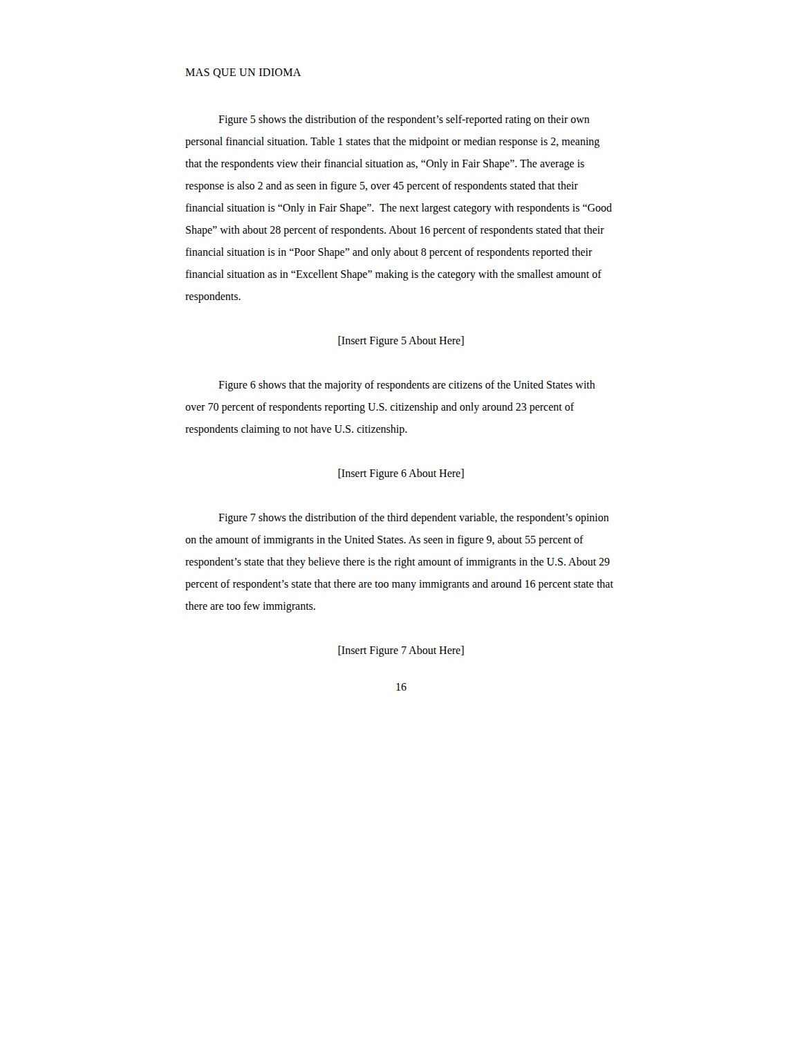MAS QUE UN IDIOMA
Figure 5 shows the distribution of the respondent’s self-reported rating on their own personal financial situation. Table 1 states that the midpoint or median response is 2, meaning that the respondents view their financial situation as, “Only in Fair Shape”. The average is response is also 2 and as seen in figure 5, over 45 percent of respondents stated that their financial situation is “Only in Fair Shape”. The next largest category with respondents is “Good Shape” with about 28 percent of respondents. About 16 percent of respondents stated that their financial situation is in “Poor Shape” and only about 8 percent of respondents reported their financial situation as in “Excellent Shape” making is the category with the smallest amount of respondents.
[Insert Figure 5 About Here]
Figure 6 shows that the majority of respondents are citizens of the United States with over 70 percent of respondents reporting U.S. citizenship and only around 23 percent of respondents claiming to not have U.S. citizenship.
[Insert Figure 6 About Here]
Figure 7 shows the distribution of the third dependent variable, the respondent’s opinion on the amount of immigrants in the United States. As seen in figure 9, about 55 percent of respondent’s state that they believe there is the right amount of immigrants in the U.S. About 29 percent of respondent’s state that there are too many immigrants and around 16 percent state that there are too few immigrants.
[Insert Figure 7 About Here]
16